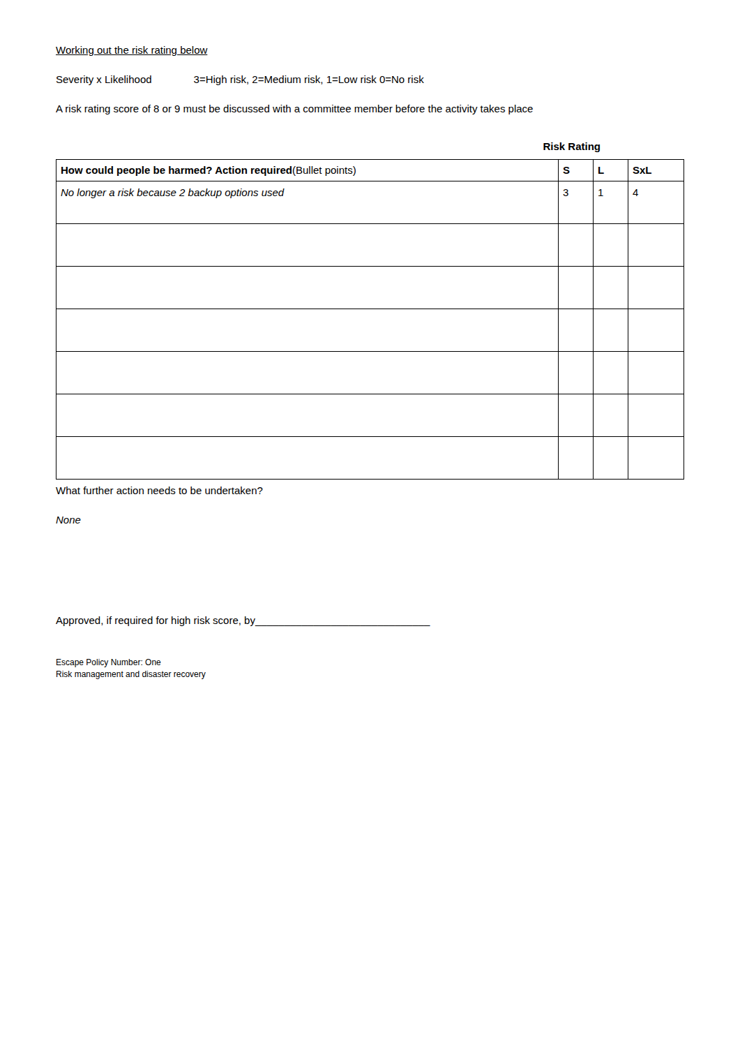Working out the risk rating below
Severity x Likelihood 3=High risk, 2=Medium risk, 1=Low risk 0=No risk
A risk rating score of 8 or 9 must be discussed with a committee member before the activity takes place
Risk Rating
| How could people be harmed? Action required (Bullet points) | S | L | SxL |
| --- | --- | --- | --- |
| No longer a risk because 2 backup options used | 3 | 1 | 4 |
What further action needs to be undertaken?
None
Approved, if required for high risk score, by______________________________
Escape Policy Number: One
Risk management and disaster recovery